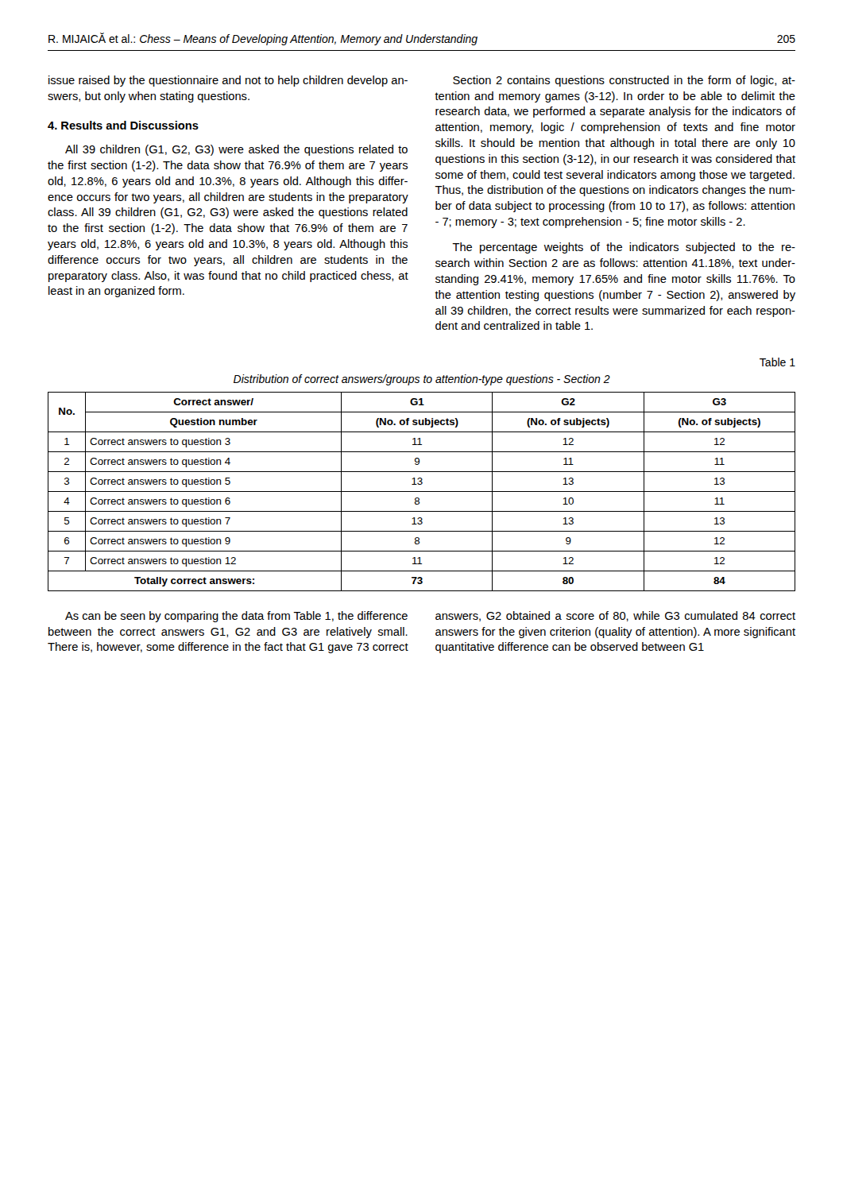R. MIJAICĂ et al.: Chess – Means of Developing Attention, Memory and Understanding
205
issue raised by the questionnaire and not to help children develop answers, but only when stating questions.
4. Results and Discussions
All 39 children (G1, G2, G3) were asked the questions related to the first section (1-2). The data show that 76.9% of them are 7 years old, 12.8%, 6 years old and 10.3%, 8 years old. Although this difference occurs for two years, all children are students in the preparatory class. All 39 children (G1, G2, G3) were asked the questions related to the first section (1-2). The data show that 76.9% of them are 7 years old, 12.8%, 6 years old and 10.3%, 8 years old. Although this difference occurs for two years, all children are students in the preparatory class. Also, it was found that no child practiced chess, at least in an organized form.
Section 2 contains questions constructed in the form of logic, attention and memory games (3-12). In order to be able to delimit the research data, we performed a separate analysis for the indicators of attention, memory, logic / comprehension of texts and fine motor skills. It should be mention that although in total there are only 10 questions in this section (3-12), in our research it was considered that some of them, could test several indicators among those we targeted. Thus, the distribution of the questions on indicators changes the number of data subject to processing (from 10 to 17), as follows: attention - 7; memory - 3; text comprehension - 5; fine motor skills - 2.
The percentage weights of the indicators subjected to the research within Section 2 are as follows: attention 41.18%, text understanding 29.41%, memory 17.65% and fine motor skills 11.76%. To the attention testing questions (number 7 - Section 2), answered by all 39 children, the correct results were summarized for each respondent and centralized in table 1.
Table 1
Distribution of correct answers/groups to attention-type questions - Section 2
| No. | Correct answer/ | G1 | G2 | G3 |
| --- | --- | --- | --- | --- |
| Question number | (No. of subjects) | (No. of subjects) | (No. of subjects) |
| 1 | Correct answers to question 3 | 11 | 12 | 12 |
| 2 | Correct answers to question 4 | 9 | 11 | 11 |
| 3 | Correct answers to question 5 | 13 | 13 | 13 |
| 4 | Correct answers to question 6 | 8 | 10 | 11 |
| 5 | Correct answers to question 7 | 13 | 13 | 13 |
| 6 | Correct answers to question 9 | 8 | 9 | 12 |
| 7 | Correct answers to question 12 | 11 | 12 | 12 |
| Totally correct answers: | 73 | 80 | 84 |
As can be seen by comparing the data from Table 1, the difference between the correct answers G1, G2 and G3 are relatively small. There is, however, some difference in the fact that G1 gave 73 correct answers, G2 obtained a score of 80, while G3 cumulated 84 correct answers for the given criterion (quality of attention). A more significant quantitative difference can be observed between G1